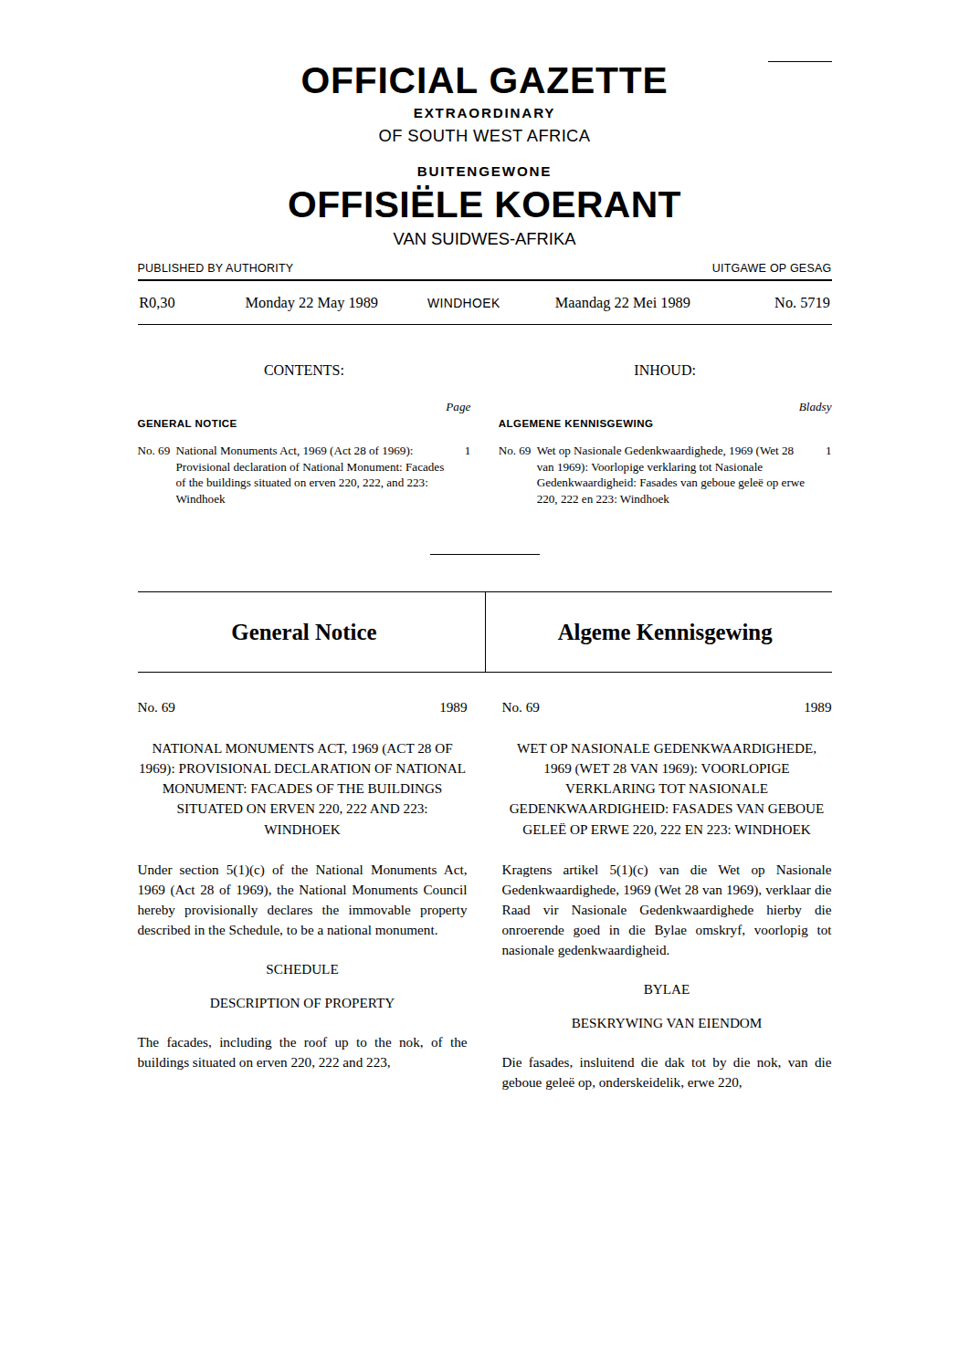OFFICIAL GAZETTE
EXTRAORDINARY
OF SOUTH WEST AFRICA
BUITENGEWONE
OFFISIËLE KOERANT
VAN SUIDWES-AFRIKA
PUBLISHED BY AUTHORITY UITGAWE OP GESAG
R0,30 Monday 22 May 1989 WINDHOEK Maandag 22 Mei 1989 No. 5719
CONTENTS:
INHOUD:
Page
Bladsy
GENERAL NOTICE
ALGEMENE KENNISGEWING
No. 69 National Monuments Act, 1969 (Act 28 of 1969): Provisional declaration of National Monument: Facades of the buildings situated on erven 220, 222, and 223: Windhoek 1
No. 69 Wet op Nasionale Gedenkwaardighede, 1969 (Wet 28 van 1969): Voorlopige verklaring tot Nasionale Gedenkwaardigheid: Fasades van geboue geleë op erwe 220, 222 en 223: Windhoek 1
General Notice
Algeme Kennisgewing
No. 69 1989
National Monuments Act, 1969 (Act 28 of 1969): Provisional Declaration of National Monument: Facades of the Buildings Situated on Erven 220, 222 and 223: Windhoek
Under section 5(1)(c) of the National Monuments Act, 1969 (Act 28 of 1969), the National Monuments Council hereby provisionally declares the immovable property described in the Schedule, to be a national monument.
Schedule
Description of Property
The facades, including the roof up to the nok, of the buildings situated on erven 220, 222 and 223,
No. 69 1989
Wet op Nasionale Gedenkwaardighede, 1969 (Wet 28 van 1969): Voorlopige Verklaring tot Nasionale Gedenkwaardigheid: Fasades van Geboue Geleë op Erwe 220, 222 en 223: Windhoek
Kragtens artikel 5(1)(c) van die Wet op Nasionale Gedenkwaardighede, 1969 (Wet 28 van 1969), verklaar die Raad vir Nasionale Gedenkwaardighede hierby die onroerende goed in die Bylae omskryf, voorlopig tot nasionale gedenkwaardigheid.
Bylae
Beskrywing van Eiendom
Die fasades, insluitend die dak tot by die nok, van die geboue geleë op, onderskeidelik, erwe 220,